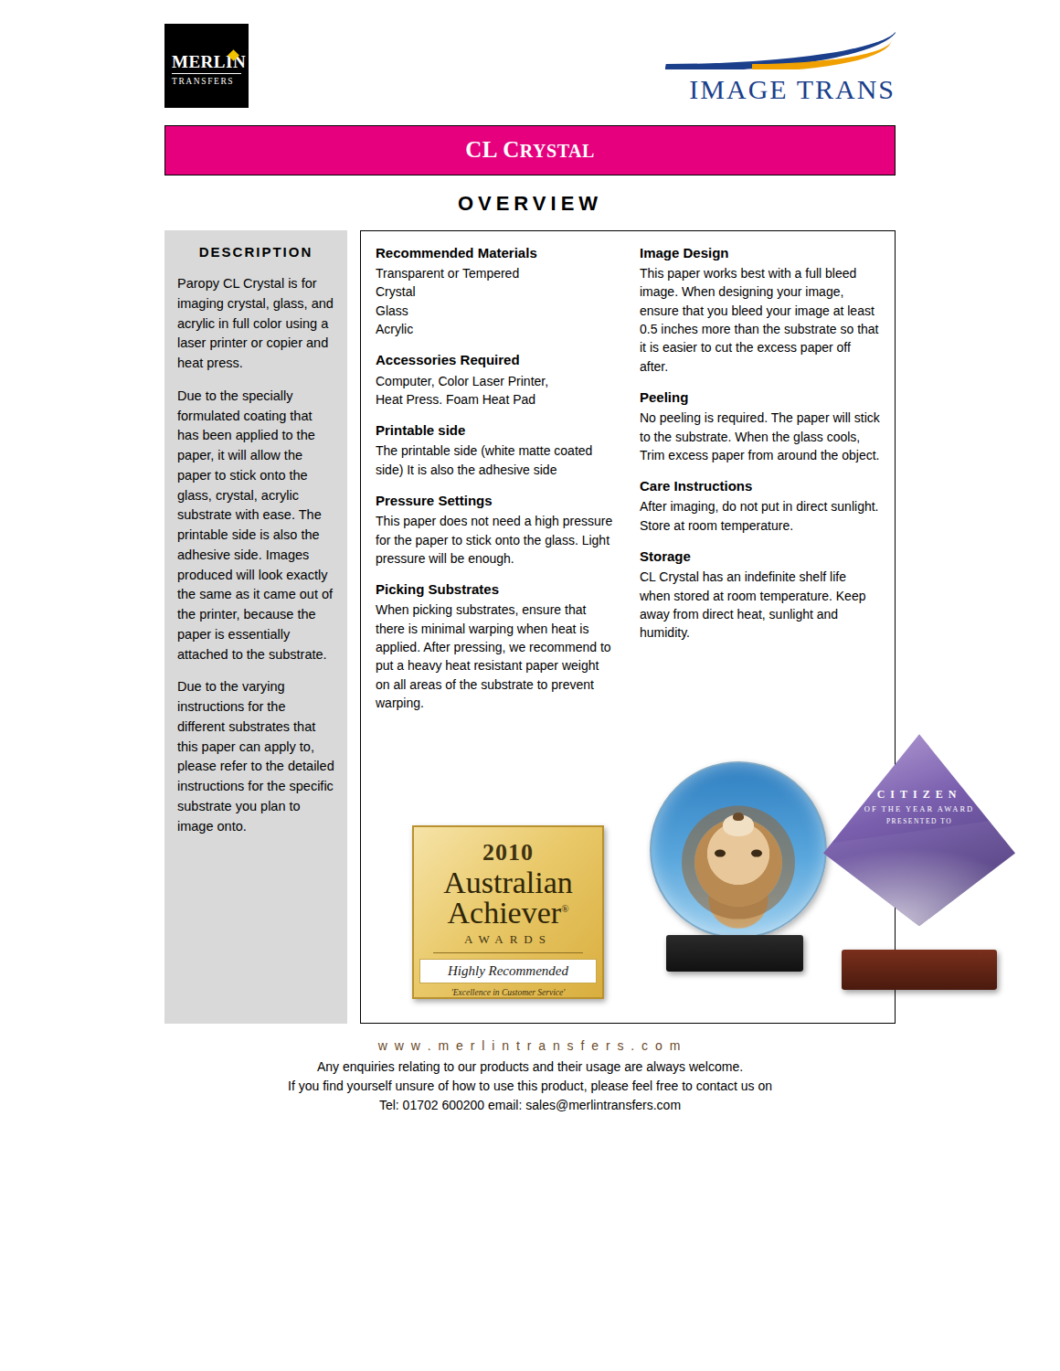MERLIN
TRANSFERS
IMAGE TRANS
CL CRYSTAL
OVERVIEW
DESCRIPTION
Paropy CL Crystal is for imaging crystal, glass, and acrylic in full color using a laser printer or copier and heat press.
Due to the specially formulated coating that has been applied to the paper, it will allow the paper to stick onto the glass, crystal, acrylic substrate with ease. The printable side is also the adhesive side. Images produced will look exactly the same as it came out of the printer, because the paper is essentially attached to the substrate.
Due to the varying instructions for the different substrates that this paper can apply to, please refer to the detailed instructions for the specific substrate you plan to image onto.
Recommended Materials
Transparent or Tempered Crystal Glass Acrylic
Accessories Required
Computer, Color Laser Printer, Heat Press. Foam Heat Pad
Printable side
The printable side (white matte coated side) It is also the adhesive side
Pressure Settings
This paper does not need a high pressure for the paper to stick onto the glass. Light pressure will be enough.
Picking Substrates
When picking substrates, ensure that there is minimal warping when heat is applied. After pressing, we recommend to put a heavy heat resistant paper weight on all areas of the substrate to prevent warping.
Image Design
This paper works best with a full bleed image. When designing your image, ensure that you bleed your image at least 0.5 inches more than the substrate so that it is easier to cut the excess paper off after.
Peeling
No peeling is required. The paper will stick to the substrate. When the glass cools, Trim excess paper from around the object.
Care Instructions
After imaging, do not put in direct sunlight. Store at room temperature.
Storage
CL Crystal has an indefinite shelf life when stored at room temperature. Keep away from direct heat, sunlight and humidity.
2010
Australian
Achiever®
AWARDS
Highly Recommended
'Excellence in Customer Service'
CITIZEN
OF THE YEAR AWARD
PRESENTED TO
w w w . m e r l i n t r a n s f e r s . c o m
Any enquiries relating to our products and their usage are always welcome.
If you find yourself unsure of how to use this product, please feel free to contact us on
Tel: 01702 600200 email: sales@merlintransfers.com